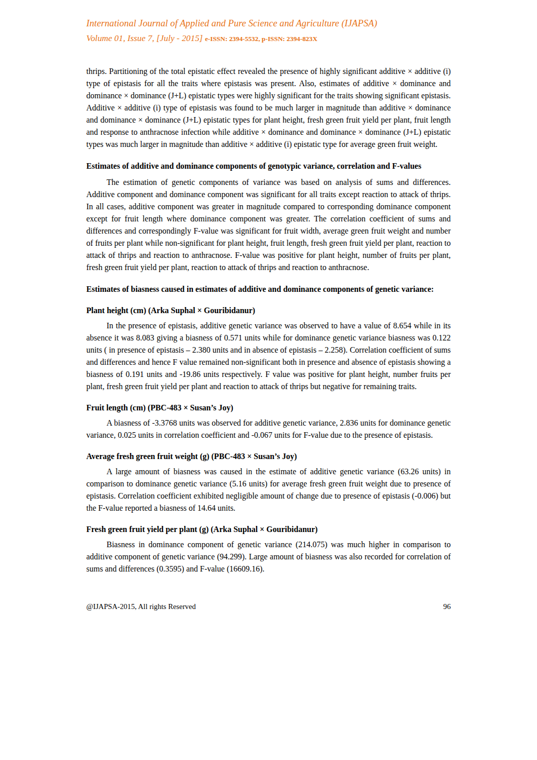International Journal of Applied and Pure Science and Agriculture (IJAPSA)
Volume 01, Issue 7, [July - 2015] e-ISSN: 2394-5532, p-ISSN: 2394-823X
thrips. Partitioning of the total epistatic effect revealed the presence of highly significant additive × additive (i) type of epistasis for all the traits where epistasis was present. Also, estimates of additive × dominance and dominance × dominance (J+L) epistatic types were highly significant for the traits showing significant epistasis. Additive × additive (i) type of epistasis was found to be much larger in magnitude than additive × dominance and dominance × dominance (J+L) epistatic types for plant height, fresh green fruit yield per plant, fruit length and response to anthracnose infection while additive × dominance and dominance × dominance (J+L) epistatic types was much larger in magnitude than additive × additive (i) epistatic type for average green fruit weight.
Estimates of additive and dominance components of genotypic variance, correlation and F-values
The estimation of genetic components of variance was based on analysis of sums and differences. Additive component and dominance component was significant for all traits except reaction to attack of thrips. In all cases, additive component was greater in magnitude compared to corresponding dominance component except for fruit length where dominance component was greater. The correlation coefficient of sums and differences and correspondingly F-value was significant for fruit width, average green fruit weight and number of fruits per plant while non-significant for plant height, fruit length, fresh green fruit yield per plant, reaction to attack of thrips and reaction to anthracnose. F-value was positive for plant height, number of fruits per plant, fresh green fruit yield per plant, reaction to attack of thrips and reaction to anthracnose.
Estimates of biasness caused in estimates of additive and dominance components of genetic variance:
Plant height (cm) (Arka Suphal × Gouribidanur)
In the presence of epistasis, additive genetic variance was observed to have a value of 8.654 while in its absence it was 8.083 giving a biasness of 0.571 units while for dominance genetic variance biasness was 0.122 units ( in presence of epistasis – 2.380 units and in absence of epistasis – 2.258). Correlation coefficient of sums and differences and hence F value remained non-significant both in presence and absence of epistasis showing a biasness of 0.191 units and -19.86 units respectively. F value was positive for plant height, number fruits per plant, fresh green fruit yield per plant and reaction to attack of thrips but negative for remaining traits.
Fruit length (cm) (PBC-483 × Susan’s Joy)
A biasness of -3.3768 units was observed for additive genetic variance, 2.836 units for dominance genetic variance, 0.025 units in correlation coefficient and -0.067 units for F-value due to the presence of epistasis.
Average fresh green fruit weight (g) (PBC-483 × Susan’s Joy)
A large amount of biasness was caused in the estimate of additive genetic variance (63.26 units) in comparison to dominance genetic variance (5.16 units) for average fresh green fruit weight due to presence of epistasis. Correlation coefficient exhibited negligible amount of change due to presence of epistasis (-0.006) but the F-value reported a biasness of 14.64 units.
Fresh green fruit yield per plant (g) (Arka Suphal × Gouribidanur)
Biasness in dominance component of genetic variance (214.075) was much higher in comparison to additive component of genetic variance (94.299). Large amount of biasness was also recorded for correlation of sums and differences (0.3595) and F-value (16609.16).
@IJAPSA-2015, All rights Reserved 96